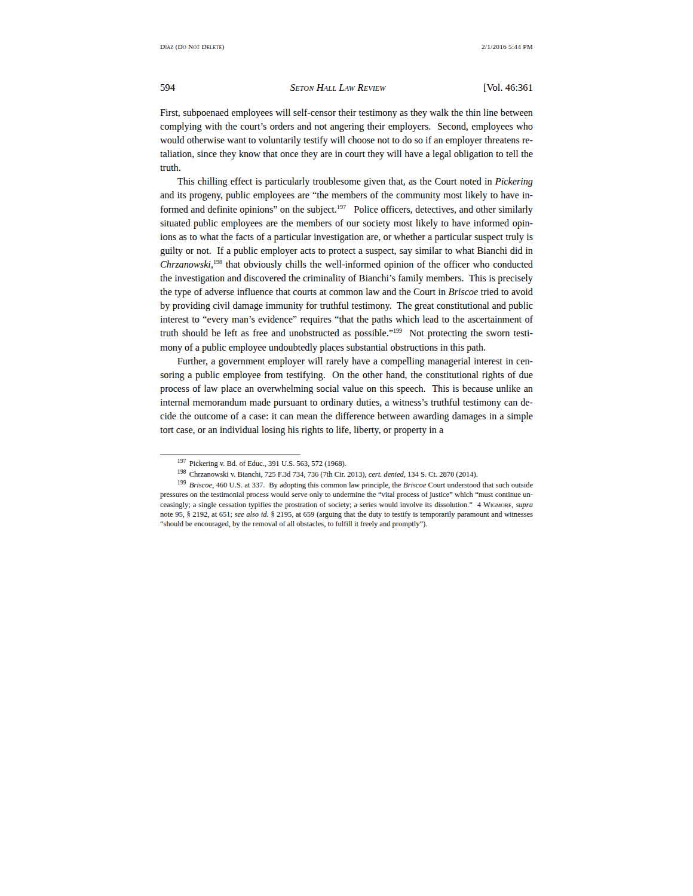Diaz (Do Not Delete) 2/1/2016 5:44 PM
594 Seton Hall Law Review [Vol. 46:361
First, subpoenaed employees will self-censor their testimony as they walk the thin line between complying with the court’s orders and not angering their employers. Second, employees who would otherwise want to voluntarily testify will choose not to do so if an employer threatens retaliation, since they know that once they are in court they will have a legal obligation to tell the truth.
This chilling effect is particularly troublesome given that, as the Court noted in Pickering and its progeny, public employees are “the members of the community most likely to have informed and definite opinions” on the subject.197 Police officers, detectives, and other similarly situated public employees are the members of our society most likely to have informed opinions as to what the facts of a particular investigation are, or whether a particular suspect truly is guilty or not. If a public employer acts to protect a suspect, say similar to what Bianchi did in Chrzanowski,198 that obviously chills the well-informed opinion of the officer who conducted the investigation and discovered the criminality of Bianchi’s family members. This is precisely the type of adverse influence that courts at common law and the Court in Briscoe tried to avoid by providing civil damage immunity for truthful testimony. The great constitutional and public interest to “every man’s evidence” requires “that the paths which lead to the ascertainment of truth should be left as free and unobstructed as possible.”199 Not protecting the sworn testimony of a public employee undoubtedly places substantial obstructions in this path.
Further, a government employer will rarely have a compelling managerial interest in censoring a public employee from testifying. On the other hand, the constitutional rights of due process of law place an overwhelming social value on this speech. This is because unlike an internal memorandum made pursuant to ordinary duties, a witness’s truthful testimony can decide the outcome of a case: it can mean the difference between awarding damages in a simple tort case, or an individual losing his rights to life, liberty, or property in a
197 Pickering v. Bd. of Educ., 391 U.S. 563, 572 (1968).
198 Chrzanowski v. Bianchi, 725 F.3d 734, 736 (7th Cir. 2013), cert. denied, 134 S. Ct. 2870 (2014).
199 Briscoe, 460 U.S. at 337. By adopting this common law principle, the Briscoe Court understood that such outside pressures on the testimonial process would serve only to undermine the “vital process of justice” which “must continue unceasingly; a single cessation typifies the prostration of society; a series would involve its dissolution.” 4 Wigmore, supra note 95, § 2192, at 651; see also id. § 2195, at 659 (arguing that the duty to testify is temporarily paramount and witnesses “should be encouraged, by the removal of all obstacles, to fulfill it freely and promptly”).